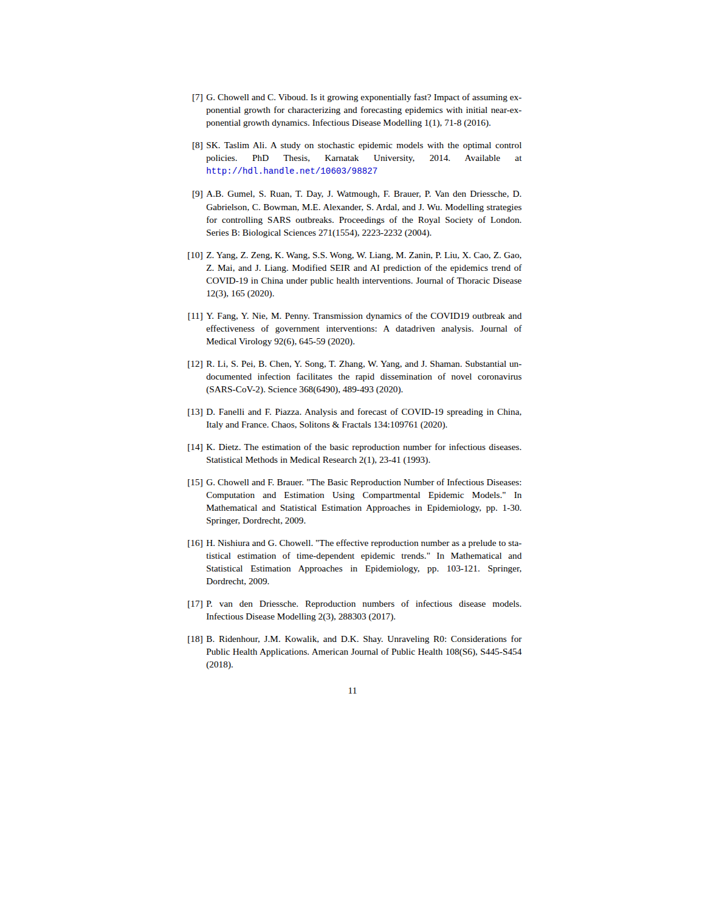[7] G. Chowell and C. Viboud. Is it growing exponentially fast? Impact of assuming exponential growth for characterizing and forecasting epidemics with initial near-exponential growth dynamics. Infectious Disease Modelling 1(1), 71-8 (2016).
[8] SK. Taslim Ali. A study on stochastic epidemic models with the optimal control policies. PhD Thesis, Karnatak University, 2014. Available at http://hdl.handle.net/10603/98827
[9] A.B. Gumel, S. Ruan, T. Day, J. Watmough, F. Brauer, P. Van den Driessche, D. Gabrielson, C. Bowman, M.E. Alexander, S. Ardal, and J. Wu. Modelling strategies for controlling SARS outbreaks. Proceedings of the Royal Society of London. Series B: Biological Sciences 271(1554), 2223-2232 (2004).
[10] Z. Yang, Z. Zeng, K. Wang, S.S. Wong, W. Liang, M. Zanin, P. Liu, X. Cao, Z. Gao, Z. Mai, and J. Liang. Modified SEIR and AI prediction of the epidemics trend of COVID-19 in China under public health interventions. Journal of Thoracic Disease 12(3), 165 (2020).
[11] Y. Fang, Y. Nie, M. Penny. Transmission dynamics of the COVID19 outbreak and effectiveness of government interventions: A datadriven analysis. Journal of Medical Virology 92(6), 645-59 (2020).
[12] R. Li, S. Pei, B. Chen, Y. Song, T. Zhang, W. Yang, and J. Shaman. Substantial undocumented infection facilitates the rapid dissemination of novel coronavirus (SARS-CoV-2). Science 368(6490), 489-493 (2020).
[13] D. Fanelli and F. Piazza. Analysis and forecast of COVID-19 spreading in China, Italy and France. Chaos, Solitons & Fractals 134:109761 (2020).
[14] K. Dietz. The estimation of the basic reproduction number for infectious diseases. Statistical Methods in Medical Research 2(1), 23-41 (1993).
[15] G. Chowell and F. Brauer. "The Basic Reproduction Number of Infectious Diseases: Computation and Estimation Using Compartmental Epidemic Models." In Mathematical and Statistical Estimation Approaches in Epidemiology, pp. 1-30. Springer, Dordrecht, 2009.
[16] H. Nishiura and G. Chowell. "The effective reproduction number as a prelude to statistical estimation of time-dependent epidemic trends." In Mathematical and Statistical Estimation Approaches in Epidemiology, pp. 103-121. Springer, Dordrecht, 2009.
[17] P. van den Driessche. Reproduction numbers of infectious disease models. Infectious Disease Modelling 2(3), 288303 (2017).
[18] B. Ridenhour, J.M. Kowalik, and D.K. Shay. Unraveling R0: Considerations for Public Health Applications. American Journal of Public Health 108(S6), S445-S454 (2018).
11